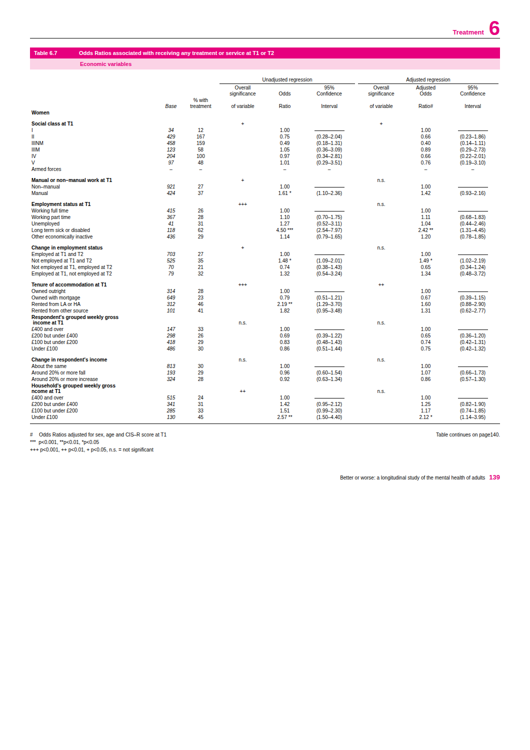Treatment 6
Table 6.7 Odds Ratios associated with receiving any treatment or service at T1 or T2
Economic variables
| | | | Unadjusted regression | Adjusted regression |
| --- | --- | --- | --- | --- |
| | | | Overall significance | Odds | 95% Confidence | Overall significance | Adjusted Odds | 95% Confidence |
| | Base | % with treatment | of variable | Ratio | Interval | of variable | Ratio# | Interval |
| Women | |
| Social class at T1 | | | + | | | + | | |
| I | 34 | 12 | | 1.00 | | | 1.00 | |
| II | 429 | 167 | | 0.75 | (0.28–2.04) | | 0.66 | (0.23–1.86) |
| IIINM | 458 | 159 | | 0.49 | (0.18–1.31) | | 0.40 | (0.14–1.11) |
| IIIM | 123 | 58 | | 1.05 | (0.36–3.09) | | 0.89 | (0.29–2.73) |
| IV | 204 | 100 | | 0.97 | (0.34–2.81) | | 0.66 | (0.22–2.01) |
| V | 97 | 48 | | 1.01 | (0.29–3.51) | | 0.76 | (0.19–3.10) |
| Armed forces | – | – | | – | – | | – | – |
| Manual or non–manual work at T1 | | | + | | | n.s. | | |
| Non–manual | 921 | 27 | | 1.00 | | | 1.00 | |
| Manual | 424 | 37 | | 1.61 * | (1.10–2.36) | | 1.42 | (0.93–2.16) |
| Employment status at T1 | | | +++ | | | n.s. | | |
| Working full time | 415 | 26 | | 1.00 | | | 1.00 | |
| Working part time | 367 | 28 | | 1.10 | (0.70–1.75) | | 1.11 | (0.68–1.83) |
| Unemployed | 41 | 31 | | 1.27 | (0.52–3.11) | | 1.04 | (0.44–2.46) |
| Long term sick or disabled | 118 | 62 | | 4.50 *** | (2.54–7.97) | | 2.42 ** | (1.31–4.45) |
| Other economically inactive | 436 | 29 | | 1.14 | (0.79–1.65) | | 1.20 | (0.78–1.85) |
| Change in employment status | | | + | | | n.s. | | |
| Employed at T1 and T2 | 703 | 27 | | 1.00 | | | 1.00 | |
| Not employed at T1 and T2 | 525 | 35 | | 1.48 * | (1.09–2.01) | | 1.49 * | (1.02–2.19) |
| Not employed at T1, employed at T2 | 70 | 21 | | 0.74 | (0.38–1.43) | | 0.65 | (0.34–1.24) |
| Employed at T1, not employed at T2 | 79 | 32 | | 1.32 | (0.54–3.24) | | 1.34 | (0.48–3.72) |
| Tenure of accommodation at T1 | | | +++ | | | ++ | | |
| Owned outright | 314 | 28 | | 1.00 | | | 1.00 | |
| Owned with mortgage | 649 | 23 | | 0.79 | (0.51–1.21) | | 0.67 | (0.39–1.15) |
| Rented from LA or HA | 312 | 46 | | 2.19 ** | (1.29–3.70) | | 1.60 | (0.88–2.90) |
| Rented from other source | 101 | 41 | | 1.82 | (0.95–3.48) | | 1.31 | (0.62–2.77) |
| Respondent's grouped weekly gross income at T1 | | | n.s. | | | n.s. | | |
| £400 and over | 147 | 33 | | 1.00 | | | 1.00 | |
| £200 but under £400 | 298 | 26 | | 0.69 | (0.39–1.22) | | 0.65 | (0.36–1.20) |
| £100 but under £200 | 418 | 29 | | 0.83 | (0.48–1.43) | | 0.74 | (0.42–1.31) |
| Under £100 | 486 | 30 | | 0.86 | (0.51–1.44) | | 0.75 | (0.42–1.32) |
| Change in respondent's income | | | n.s. | | | n.s. | | |
| About the same | 813 | 30 | | 1.00 | | | 1.00 | |
| Around 20% or more fall | 193 | 29 | | 0.96 | (0.60–1.54) | | 1.07 | (0.66–1.73) |
| Around 20% or more increase | 324 | 28 | | 0.92 | (0.63–1.34) | | 0.86 | (0.57–1.30) |
| Household's grouped weekly gross ncome at T1 | | | ++ | | | n.s. | | |
| £400 and over | 515 | 24 | | 1.00 | | | 1.00 | |
| £200 but under £400 | 341 | 31 | | 1.42 | (0.95–2.12) | | 1.25 | (0.82–1.90) |
| £100 but under £200 | 285 | 33 | | 1.51 | (0.99–2.30) | | 1.17 | (0.74–1.85) |
| Under £100 | 130 | 45 | | 2.57 ** | (1.50–4.40) | | 2.12 * | (1.14–3.95) |
Table continues on page140.
#Odds Ratios adjusted for sex, age and CIS–R score at T1
*** p<0.001, **p<0.01, *p<0.05
+++ p<0.001, ++ p<0.01, + p<0.05, n.s. = not significant
Better or worse: a longitudinal study of the mental health of adults139